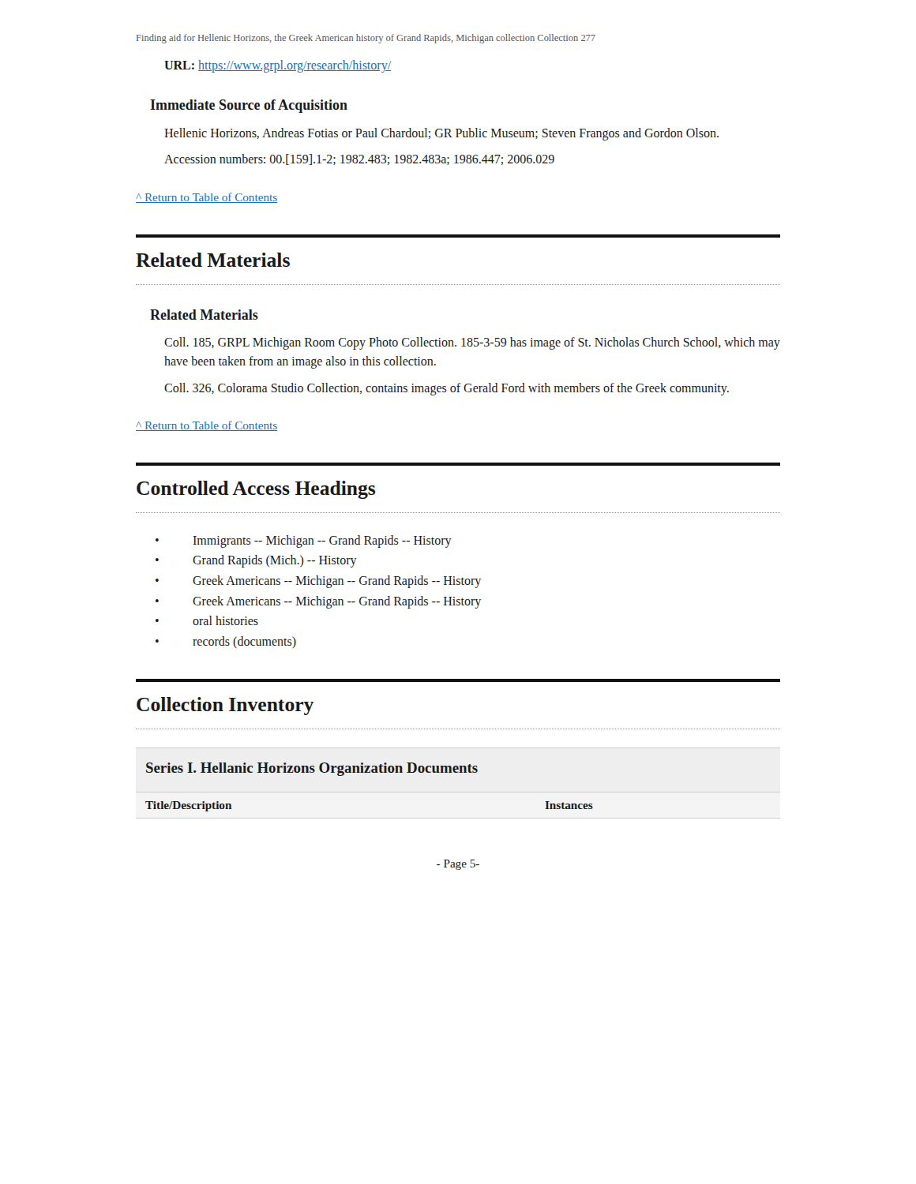Finding aid for Hellenic Horizons, the Greek American history of Grand Rapids, Michigan collection Collection 277
URL: https://www.grpl.org/research/history/
Immediate Source of Acquisition
Hellenic Horizons, Andreas Fotias or Paul Chardoul; GR Public Museum; Steven Frangos and Gordon Olson.
Accession numbers: 00.[159].1-2; 1982.483; 1982.483a; 1986.447; 2006.029
^ Return to Table of Contents
Related Materials
Related Materials
Coll. 185, GRPL Michigan Room Copy Photo Collection. 185-3-59 has image of St. Nicholas Church School, which may have been taken from an image also in this collection.
Coll. 326, Colorama Studio Collection, contains images of Gerald Ford with members of the Greek community.
^ Return to Table of Contents
Controlled Access Headings
Immigrants -- Michigan -- Grand Rapids -- History
Grand Rapids (Mich.) -- History
Greek Americans -- Michigan -- Grand Rapids -- History
Greek Americans -- Michigan -- Grand Rapids -- History
oral histories
records (documents)
Collection Inventory
Series I. Hellanic Horizons Organization Documents
| Title/Description | Instances |
| --- | --- |
- Page 5-